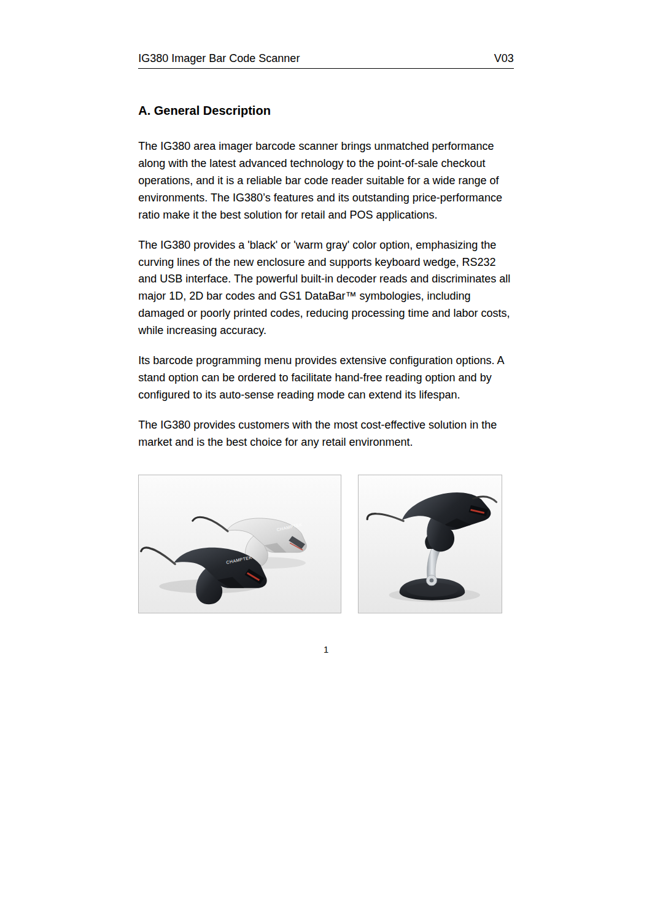IG380 Imager Bar Code Scanner V03
A. General Description
The IG380 area imager barcode scanner brings unmatched performance along with the latest advanced technology to the point-of-sale checkout operations, and it is a reliable bar code reader suitable for a wide range of environments. The IG380’s features and its outstanding price-performance ratio make it the best solution for retail and POS applications.
The IG380 provides a 'black' or 'warm gray' color option, emphasizing the curving lines of the new enclosure and supports keyboard wedge, RS232 and USB interface. The powerful built-in decoder reads and discriminates all major 1D, 2D bar codes and GS1 DataBar™ symbologies, including damaged or poorly printed codes, reducing processing time and labor costs, while increasing accuracy.
Its barcode programming menu provides extensive configuration options. A stand option can be ordered to facilitate hand-free reading option and by configured to its auto-sense reading mode can extend its lifespan.
The IG380 provides customers with the most cost-effective solution in the market and is the best choice for any retail environment.
CHAMPTEK CHAMPTEK
1